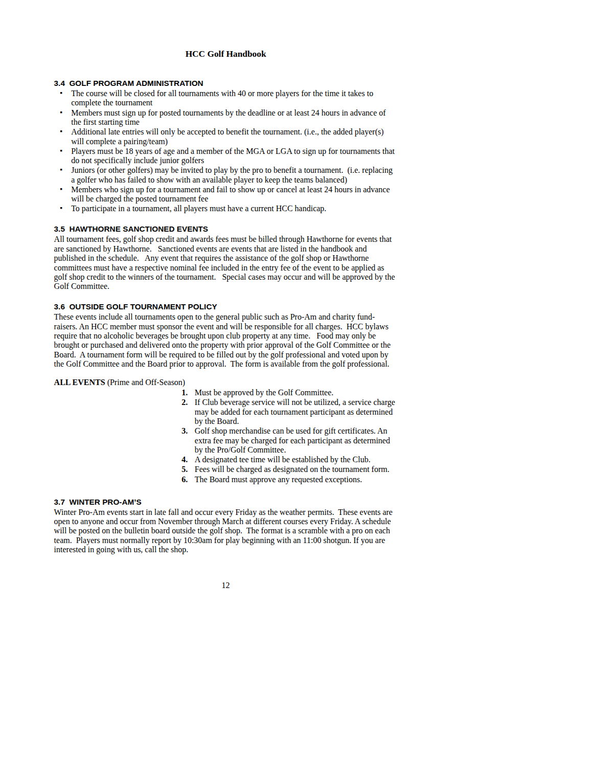HCC Golf Handbook
3.4 GOLF PROGRAM ADMINISTRATION
The course will be closed for all tournaments with 40 or more players for the time it takes to complete the tournament
Members must sign up for posted tournaments by the deadline or at least 24 hours in advance of the first starting time
Additional late entries will only be accepted to benefit the tournament. (i.e., the added player(s) will complete a pairing/team)
Players must be 18 years of age and a member of the MGA or LGA to sign up for tournaments that do not specifically include junior golfers
Juniors (or other golfers) may be invited to play by the pro to benefit a tournament. (i.e. replacing a golfer who has failed to show with an available player to keep the teams balanced)
Members who sign up for a tournament and fail to show up or cancel at least 24 hours in advance will be charged the posted tournament fee
To participate in a tournament, all players must have a current HCC handicap.
3.5 HAWTHORNE SANCTIONED EVENTS
All tournament fees, golf shop credit and awards fees must be billed through Hawthorne for events that are sanctioned by Hawthorne. Sanctioned events are events that are listed in the handbook and published in the schedule. Any event that requires the assistance of the golf shop or Hawthorne committees must have a respective nominal fee included in the entry fee of the event to be applied as golf shop credit to the winners of the tournament. Special cases may occur and will be approved by the Golf Committee.
3.6 OUTSIDE GOLF TOURNAMENT POLICY
These events include all tournaments open to the general public such as Pro-Am and charity fund-raisers. An HCC member must sponsor the event and will be responsible for all charges. HCC bylaws require that no alcoholic beverages be brought upon club property at any time. Food may only be brought or purchased and delivered onto the property with prior approval of the Golf Committee or the Board. A tournament form will be required to be filled out by the golf professional and voted upon by the Golf Committee and the Board prior to approval. The form is available from the golf professional.
ALL EVENTS (Prime and Off-Season)
Must be approved by the Golf Committee.
If Club beverage service will not be utilized, a service charge may be added for each tournament participant as determined by the Board.
Golf shop merchandise can be used for gift certificates. An extra fee may be charged for each participant as determined by the Pro/Golf Committee.
A designated tee time will be established by the Club.
Fees will be charged as designated on the tournament form.
The Board must approve any requested exceptions.
3.7 WINTER PRO-AM’S
Winter Pro-Am events start in late fall and occur every Friday as the weather permits. These events are open to anyone and occur from November through March at different courses every Friday. A schedule will be posted on the bulletin board outside the golf shop. The format is a scramble with a pro on each team. Players must normally report by 10:30am for play beginning with an 11:00 shotgun. If you are interested in going with us, call the shop.
12